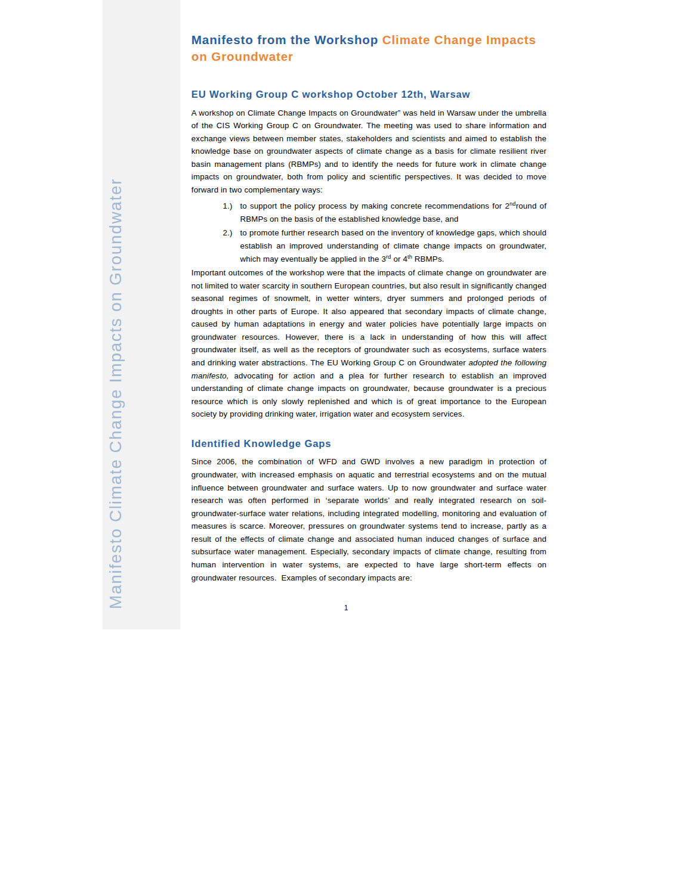Manifesto Climate Change Impacts on Groundwater
Manifesto from the Workshop Climate Change Impacts on Groundwater
EU Working Group C workshop October 12th, Warsaw
A workshop on Climate Change Impacts on Groundwater” was held in Warsaw under the umbrella of the CIS Working Group C on Groundwater. The meeting was used to share information and exchange views between member states, stakeholders and scientists and aimed to establish the knowledge base on groundwater aspects of climate change as a basis for climate resilient river basin management plans (RBMPs) and to identify the needs for future work in climate change impacts on groundwater, both from policy and scientific perspectives. It was decided to move forward in two complementary ways:
to support the policy process by making concrete recommendations for 2ndround of RBMPs on the basis of the established knowledge base, and
to promote further research based on the inventory of knowledge gaps, which should establish an improved understanding of climate change impacts on groundwater, which may eventually be applied in the 3rd or 4th RBMPs.
Important outcomes of the workshop were that the impacts of climate change on groundwater are not limited to water scarcity in southern European countries, but also result in significantly changed seasonal regimes of snowmelt, in wetter winters, dryer summers and prolonged periods of droughts in other parts of Europe. It also appeared that secondary impacts of climate change, caused by human adaptations in energy and water policies have potentially large impacts on groundwater resources. However, there is a lack in understanding of how this will affect groundwater itself, as well as the receptors of groundwater such as ecosystems, surface waters and drinking water abstractions. The EU Working Group C on Groundwater adopted the following manifesto, advocating for action and a plea for further research to establish an improved understanding of climate change impacts on groundwater, because groundwater is a precious resource which is only slowly replenished and which is of great importance to the European society by providing drinking water, irrigation water and ecosystem services.
Identified Knowledge Gaps
Since 2006, the combination of WFD and GWD involves a new paradigm in protection of groundwater, with increased emphasis on aquatic and terrestrial ecosystems and on the mutual influence between groundwater and surface waters. Up to now groundwater and surface water research was often performed in ‘separate worlds’ and really integrated research on soil-groundwater-surface water relations, including integrated modelling, monitoring and evaluation of measures is scarce. Moreover, pressures on groundwater systems tend to increase, partly as a result of the effects of climate change and associated human induced changes of surface and subsurface water management. Especially, secondary impacts of climate change, resulting from human intervention in water systems, are expected to have large short-term effects on groundwater resources. Examples of secondary impacts are:
1